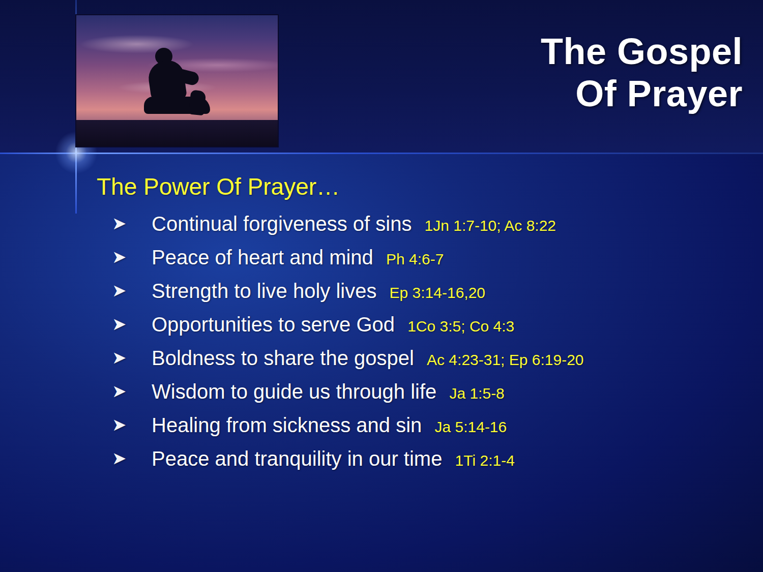The Gospel
Of Prayer
The Power Of Prayer…
Continual forgiveness of sins 1Jn 1:7-10; Ac 8:22
Peace of heart and mind Ph 4:6-7
Strength to live holy lives Ep 3:14-16,20
Opportunities to serve God 1Co 3:5; Co 4:3
Boldness to share the gospel Ac 4:23-31; Ep 6:19-20
Wisdom to guide us through life Ja 1:5-8
Healing from sickness and sin Ja 5:14-16
Peace and tranquility in our time 1Ti 2:1-4